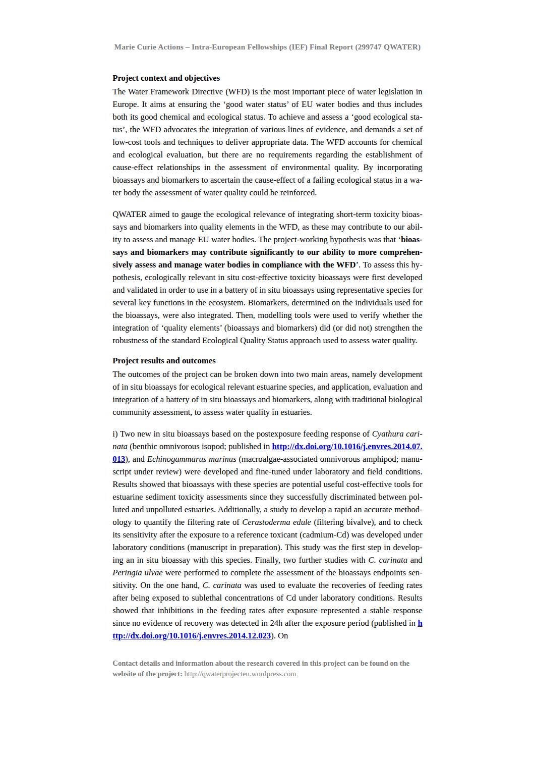Marie Curie Actions – Intra-European Fellowships (IEF) Final Report (299747 QWATER)
Project context and objectives
The Water Framework Directive (WFD) is the most important piece of water legislation in Europe. It aims at ensuring the ‘good water status’ of EU water bodies and thus includes both its good chemical and ecological status. To achieve and assess a ‘good ecological status’, the WFD advocates the integration of various lines of evidence, and demands a set of low-cost tools and techniques to deliver appropriate data. The WFD accounts for chemical and ecological evaluation, but there are no requirements regarding the establishment of cause-effect relationships in the assessment of environmental quality. By incorporating bioassays and biomarkers to ascertain the cause-effect of a failing ecological status in a water body the assessment of water quality could be reinforced.
QWATER aimed to gauge the ecological relevance of integrating short-term toxicity bioassays and biomarkers into quality elements in the WFD, as these may contribute to our ability to assess and manage EU water bodies. The project-working hypothesis was that ‘bioassays and biomarkers may contribute significantly to our ability to more comprehensively assess and manage water bodies in compliance with the WFD’. To assess this hypothesis, ecologically relevant in situ cost-effective toxicity bioassays were first developed and validated in order to use in a battery of in situ bioassays using representative species for several key functions in the ecosystem. Biomarkers, determined on the individuals used for the bioassays, were also integrated. Then, modelling tools were used to verify whether the integration of ‘quality elements’ (bioassays and biomarkers) did (or did not) strengthen the robustness of the standard Ecological Quality Status approach used to assess water quality.
Project results and outcomes
The outcomes of the project can be broken down into two main areas, namely development of in situ bioassays for ecological relevant estuarine species, and application, evaluation and integration of a battery of in situ bioassays and biomarkers, along with traditional biological community assessment, to assess water quality in estuaries.
i) Two new in situ bioassays based on the postexposure feeding response of Cyathura carinata (benthic omnivorous isopod; published in http://dx.doi.org/10.1016/j.envres.2014.07.013), and Echinogammarus marinus (macroalgae-associated omnivorous amphipod; manuscript under review) were developed and fine-tuned under laboratory and field conditions. Results showed that bioassays with these species are potential useful cost-effective tools for estuarine sediment toxicity assessments since they successfully discriminated between polluted and unpolluted estuaries. Additionally, a study to develop a rapid an accurate methodology to quantify the filtering rate of Cerastoderma edule (filtering bivalve), and to check its sensitivity after the exposure to a reference toxicant (cadmium-Cd) was developed under laboratory conditions (manuscript in preparation). This study was the first step in developing an in situ bioassay with this species. Finally, two further studies with C. carinata and Peringia ulvae were performed to complete the assessment of the bioassays endpoints sensitivity. On the one hand, C. carinata was used to evaluate the recoveries of feeding rates after being exposed to sublethal concentrations of Cd under laboratory conditions. Results showed that inhibitions in the feeding rates after exposure represented a stable response since no evidence of recovery was detected in 24h after the exposure period (published in http://dx.doi.org/10.1016/j.envres.2014.12.023). On
Contact details and information about the research covered in this project can be found on the website of the project: http://qwaterprojecteu.wordpress.com